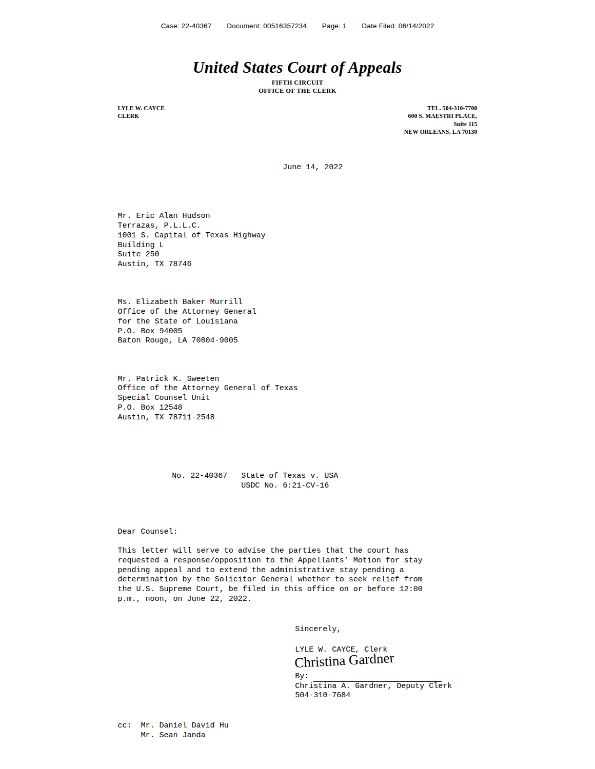Case: 22-40367 Document: 00516357234 Page: 1 Date Filed: 06/14/2022
United States Court of Appeals
FIFTH CIRCUIT
OFFICE OF THE CLERK
LYLE W. CAYCE
CLERK
TEL. 504-310-7700
600 S. MAESTRI PLACE,
Suite 115
NEW ORLEANS, LA 70130
June 14, 2022
Mr. Eric Alan Hudson Terrazas, P.L.L.C. 1001 S. Capital of Texas Highway Building L Suite 250 Austin, TX 78746
Ms. Elizabeth Baker Murrill Office of the Attorney General for the State of Louisiana P.O. Box 94005 Baton Rouge, LA 70804-9005
Mr. Patrick K. Sweeten Office of the Attorney General of Texas Special Counsel Unit P.O. Box 12548 Austin, TX 78711-2548
No. 22-40367 State of Texas v. USA USDC No. 6:21-CV-16
Dear Counsel:
This letter will serve to advise the parties that the court has requested a response/opposition to the Appellants’ Motion for stay pending appeal and to extend the administrative stay pending a determination by the Solicitor General whether to seek relief from the U.S. Supreme Court, be filed in this office on or before 12:00 p.m., noon, on June 22, 2022.
Sincerely,
LYLE W. CAYCE, Clerk
Christina Gardner
By:
Christina A. Gardner, Deputy Clerk 504-310-7684
cc: Mr. Daniel David Hu Mr. Sean Janda